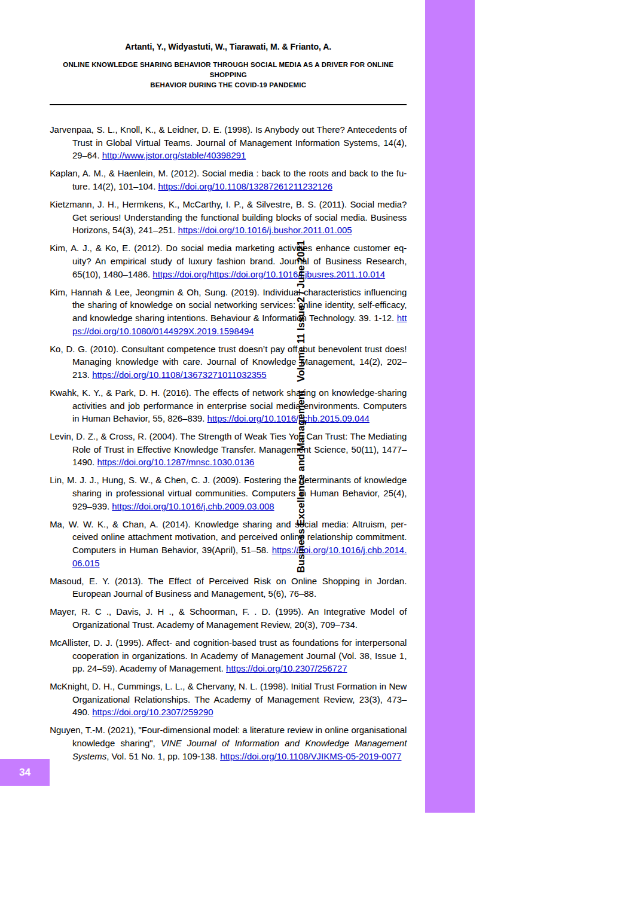Business Excellence and Management Volume 11 Issue 2 / June 2021
Artanti, Y., Widyastuti, W., Tiarawati, M. & Frianto, A.
Online knowledge sharing behavior through social media as a driver for online shopping
behavior during the COVID-19 pandemic
Jarvenpaa, S. L., Knoll, K., & Leidner, D. E. (1998). Is Anybody out There? Antecedents of Trust in Global Virtual Teams. Journal of Management Information Systems, 14(4), 29–64. http://www.jstor.org/stable/40398291
Kaplan, A. M., & Haenlein, M. (2012). Social media : back to the roots and back to the future. 14(2), 101–104. https://doi.org/10.1108/13287261211232126
Kietzmann, J. H., Hermkens, K., McCarthy, I. P., & Silvestre, B. S. (2011). Social media? Get serious! Understanding the functional building blocks of social media. Business Horizons, 54(3), 241–251. https://doi.org/10.1016/j.bushor.2011.01.005
Kim, A. J., & Ko, E. (2012). Do social media marketing activities enhance customer equity? An empirical study of luxury fashion brand. Journal of Business Research, 65(10), 1480–1486. https://doi.org/https://doi.org/10.1016/j.jbusres.2011.10.014
Kim, Hannah & Lee, Jeongmin & Oh, Sung. (2019). Individual characteristics influencing the sharing of knowledge on social networking services: online identity, self-efficacy, and knowledge sharing intentions. Behaviour & Information Technology. 39. 1-12. https://doi.org/10.1080/0144929X.2019.1598494
Ko, D. G. (2010). Consultant competence trust doesn’t pay off, but benevolent trust does! Managing knowledge with care. Journal of Knowledge Management, 14(2), 202–213. https://doi.org/10.1108/13673271011032355
Kwahk, K. Y., & Park, D. H. (2016). The effects of network sharing on knowledge-sharing activities and job performance in enterprise social media environments. Computers in Human Behavior, 55, 826–839. https://doi.org/10.1016/j.chb.2015.09.044
Levin, D. Z., & Cross, R. (2004). The Strength of Weak Ties You Can Trust: The Mediating Role of Trust in Effective Knowledge Transfer. Management Science, 50(11), 1477–1490. https://doi.org/10.1287/mnsc.1030.0136
Lin, M. J. J., Hung, S. W., & Chen, C. J. (2009). Fostering the determinants of knowledge sharing in professional virtual communities. Computers in Human Behavior, 25(4), 929–939. https://doi.org/10.1016/j.chb.2009.03.008
Ma, W. W. K., & Chan, A. (2014). Knowledge sharing and social media: Altruism, perceived online attachment motivation, and perceived online relationship commitment. Computers in Human Behavior, 39(April), 51–58. https://doi.org/10.1016/j.chb.2014.06.015
Masoud, E. Y. (2013). The Effect of Perceived Risk on Online Shopping in Jordan. European Journal of Business and Management, 5(6), 76–88.
Mayer, R. C ., Davis, J. H ., & Schoorman, F. . D. (1995). An Integrative Model of Organizational Trust. Academy of Management Review, 20(3), 709–734.
McAllister, D. J. (1995). Affect- and cognition-based trust as foundations for interpersonal cooperation in organizations. In Academy of Management Journal (Vol. 38, Issue 1, pp. 24–59). Academy of Management. https://doi.org/10.2307/256727
McKnight, D. H., Cummings, L. L., & Chervany, N. L. (1998). Initial Trust Formation in New Organizational Relationships. The Academy of Management Review, 23(3), 473–490. https://doi.org/10.2307/259290
Nguyen, T.-M. (2021), "Four-dimensional model: a literature review in online organisational knowledge sharing", VINE Journal of Information and Knowledge Management Systems, Vol. 51 No. 1, pp. 109-138. https://doi.org/10.1108/VJIKMS-05-2019-0077
34